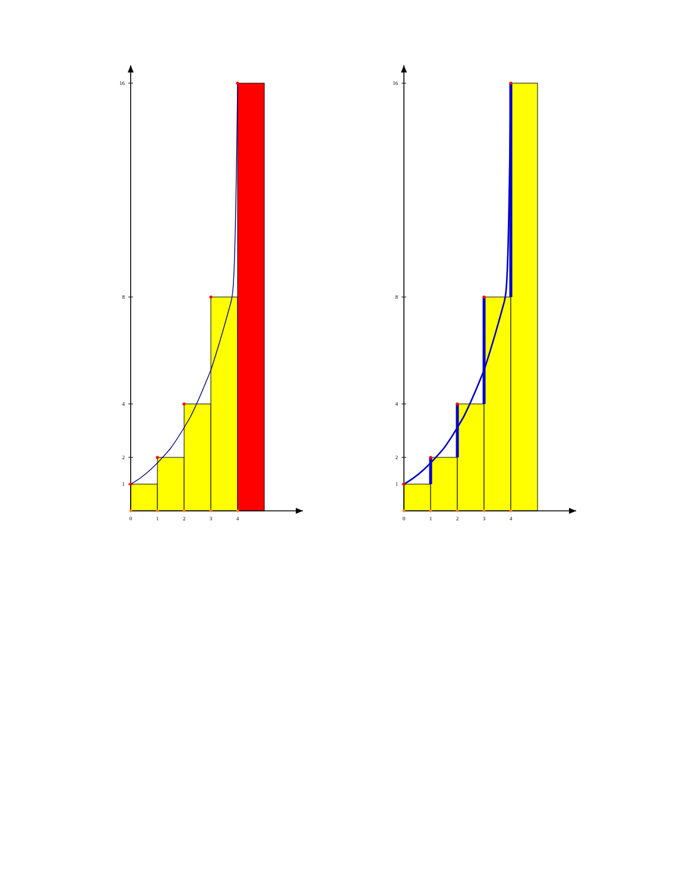1 2 4 8 16 0 1 2 3 4
1 2 4 8 16 0 1 2 3 4